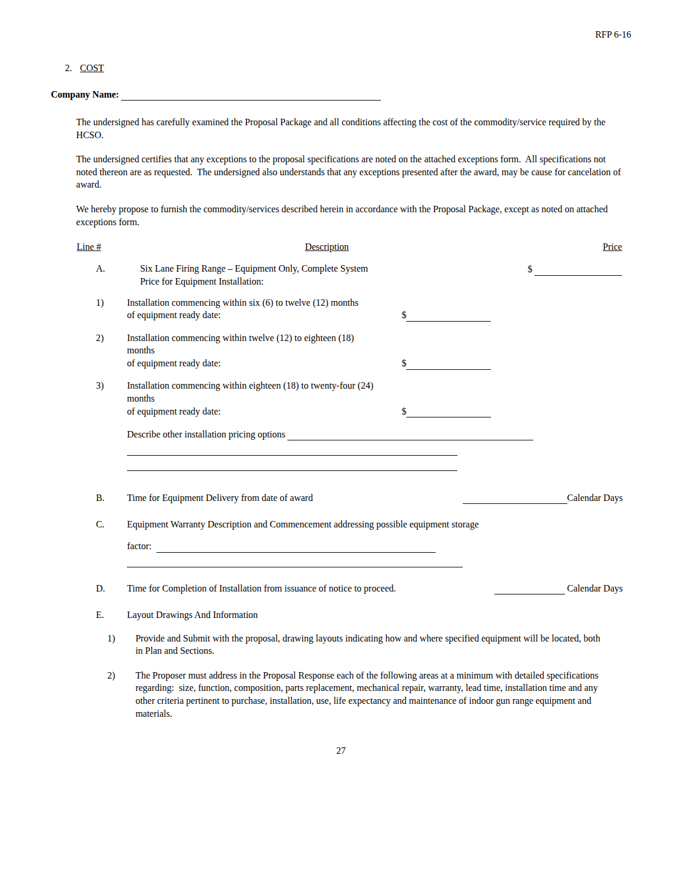RFP 6-16
2. COST
Company Name:
The undersigned has carefully examined the Proposal Package and all conditions affecting the cost of the commodity/service required by the HCSO.
The undersigned certifies that any exceptions to the proposal specifications are noted on the attached exceptions form. All specifications not noted thereon are as requested. The undersigned also understands that any exceptions presented after the award, may be cause for cancelation of award.
We hereby propose to furnish the commodity/services described herein in accordance with the Proposal Package, except as noted on attached exceptions form.
| Line # | Description | Price |
| --- | --- | --- |
| A. | Six Lane Firing Range – Equipment Only, Complete System Price for Equipment Installation: | $ |
1) Installation commencing within six (6) to twelve (12) months
of equipment ready date:$
2) Installation commencing within twelve (12) to eighteen (18) months
of equipment ready date:$
3) Installation commencing within eighteen (18) to twenty-four (24) months
of equipment ready date:$
Describe other installation pricing options
B.
Time for Equipment Delivery from date of award
Calendar Days
C.
Equipment Warranty Description and Commencement addressing possible equipment storage
factor:
D.
Time for Completion of Installation from issuance of notice to proceed.
Calendar Days
E.
Layout Drawings And Information
1) Provide and Submit with the proposal, drawing layouts indicating how and where specified equipment will be located, both in Plan and Sections.
2) The Proposer must address in the Proposal Response each of the following areas at a minimum with detailed specifications regarding: size, function, composition, parts replacement, mechanical repair, warranty, lead time, installation time and any other criteria pertinent to purchase, installation, use, life expectancy and maintenance of indoor gun range equipment and materials.
27